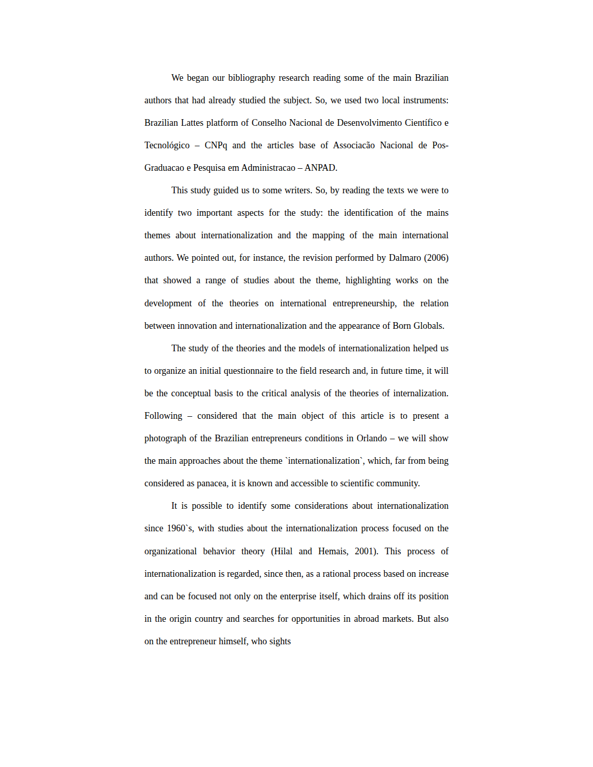We began our bibliography research reading some of the main Brazilian authors that had already studied the subject. So, we used two local instruments: Brazilian Lattes platform of Conselho Nacional de Desenvolvimento Científico e Tecnológico – CNPq and the articles base of Associacão Nacional de Pos- Graduacao e Pesquisa em Administracao – ANPAD.
This study guided us to some writers. So, by reading the texts we were to identify two important aspects for the study: the identification of the mains themes about internationalization and the mapping of the main international authors. We pointed out, for instance, the revision performed by Dalmaro (2006) that showed a range of studies about the theme, highlighting works on the development of the theories on international entrepreneurship, the relation between innovation and internationalization and the appearance of Born Globals.
The study of the theories and the models of internationalization helped us to organize an initial questionnaire to the field research and, in future time, it will be the conceptual basis to the critical analysis of the theories of internalization. Following – considered that the main object of this article is to present a photograph of the Brazilian entrepreneurs conditions in Orlando – we will show the main approaches about the theme `internationalization`, which, far from being considered as panacea, it is known and accessible to scientific community.
It is possible to identify some considerations about internationalization since 1960`s, with studies about the internationalization process focused on the organizational behavior theory (Hilal and Hemais, 2001). This process of internationalization is regarded, since then, as a rational process based on increase and can be focused not only on the enterprise itself, which drains off its position in the origin country and searches for opportunities in abroad markets. But also on the entrepreneur himself, who sights